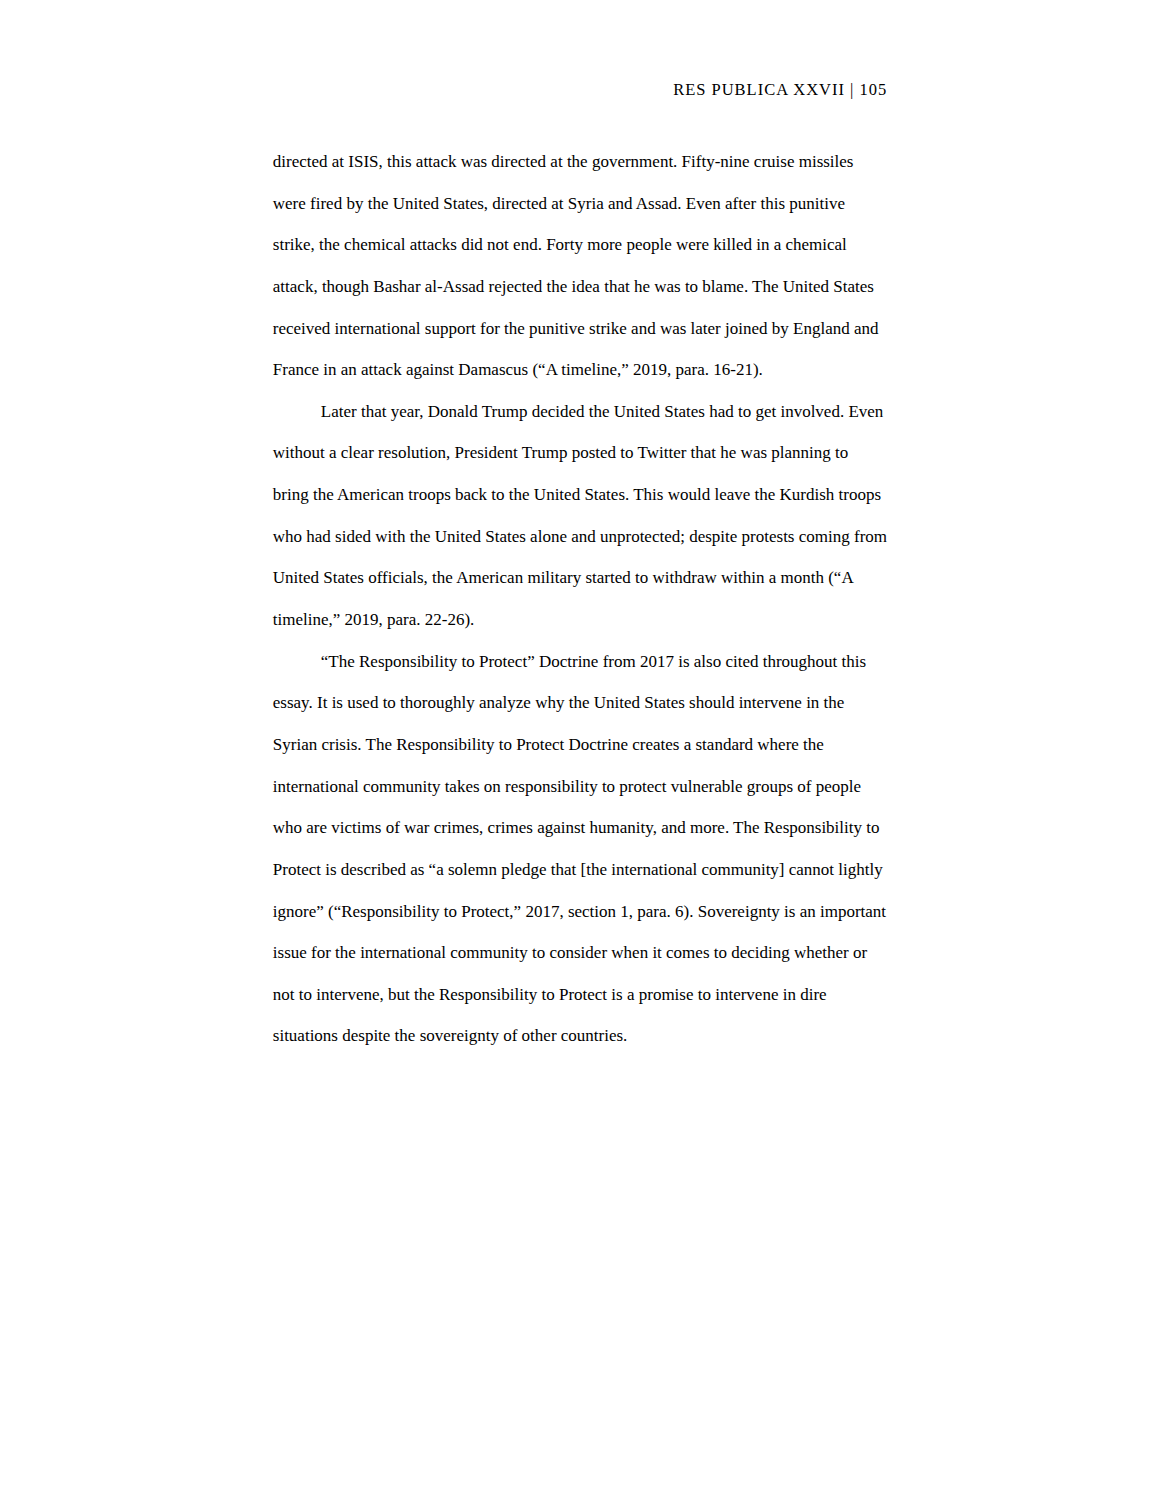RES PUBLICA XXVII | 105
directed at ISIS, this attack was directed at the government. Fifty-nine cruise missiles were fired by the United States, directed at Syria and Assad. Even after this punitive strike, the chemical attacks did not end. Forty more people were killed in a chemical attack, though Bashar al-Assad rejected the idea that he was to blame. The United States received international support for the punitive strike and was later joined by England and France in an attack against Damascus (“A timeline,” 2019, para. 16-21).
Later that year, Donald Trump decided the United States had to get involved. Even without a clear resolution, President Trump posted to Twitter that he was planning to bring the American troops back to the United States. This would leave the Kurdish troops who had sided with the United States alone and unprotected; despite protests coming from United States officials, the American military started to withdraw within a month (“A timeline,” 2019, para. 22-26).
“The Responsibility to Protect” Doctrine from 2017 is also cited throughout this essay. It is used to thoroughly analyze why the United States should intervene in the Syrian crisis. The Responsibility to Protect Doctrine creates a standard where the international community takes on responsibility to protect vulnerable groups of people who are victims of war crimes, crimes against humanity, and more. The Responsibility to Protect is described as “a solemn pledge that [the international community] cannot lightly ignore” (“Responsibility to Protect,” 2017, section 1, para. 6). Sovereignty is an important issue for the international community to consider when it comes to deciding whether or not to intervene, but the Responsibility to Protect is a promise to intervene in dire situations despite the sovereignty of other countries.